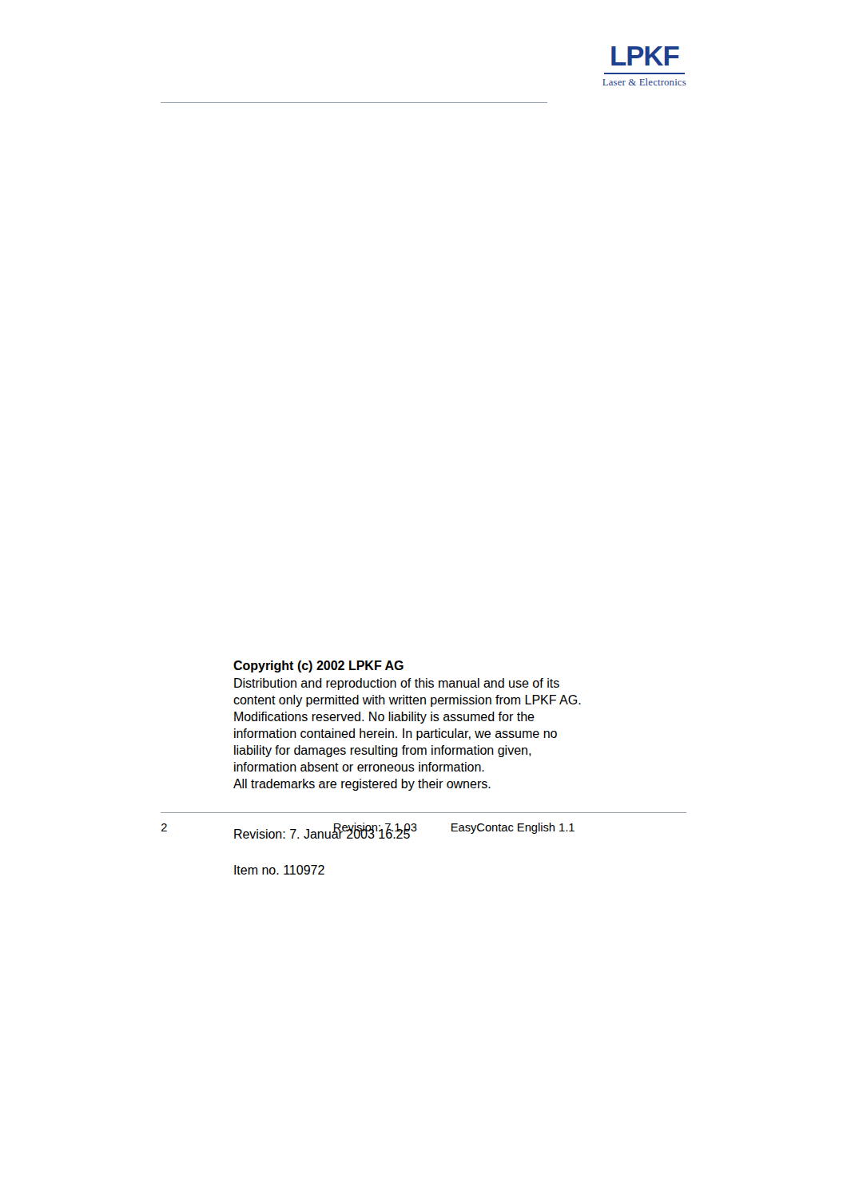LPKF
Laser & Electronics
Copyright (c) 2002 LPKF AG
Distribution and reproduction of this manual and use of its content only permitted with written permission from LPKF AG. Modifications reserved. No liability is assumed for the information contained herein. In particular, we assume no liability for damages resulting from information given, information absent or erroneous information.
All trademarks are registered by their owners.
Revision: 7. Januar 2003 16.25
Item no. 110972
2 Revision: 7.1.03 EasyContac English 1.1